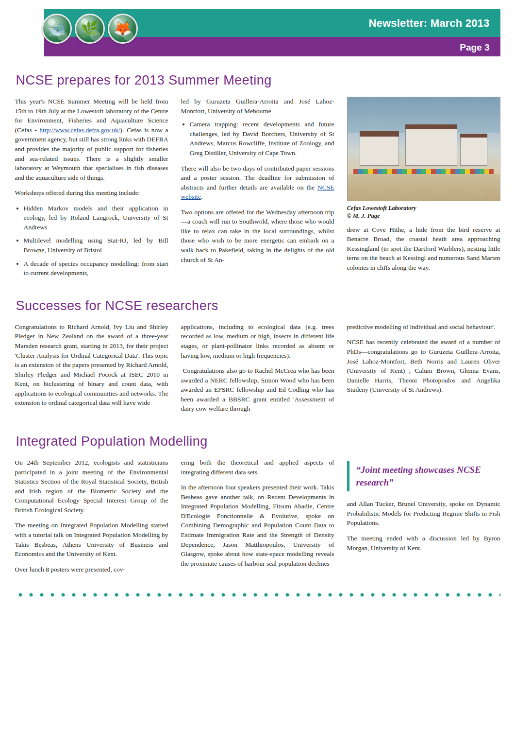Newsletter: March 2013
Page 3
🐋
🌿
🦊
NCSE prepares for 2013 Summer Meeting
This year's NCSE Summer Meeting will be held from 15th to 19th July at the Lowestoft laboratory of the Centre for Environment, Fisheries and Aquaculture Science (Cefas - http://www.cefas.defra.gov.uk/). Cefas is now a government agency, but still has strong links with DEFRA and provides the majority of public support for fisheries and sea-related issues. There is a slightly smaller laboratory at Weymouth that specialises in fish diseases and the aquaculture side of things.
Workshops offered during this meeting include:
Hidden Markov models and their application in ecology, led by Roland Langrock, University of St Andrews
Multilevel modelling using Stat-RJ, led by Bill Browne, University of Bristol
A decade of species occupancy modelling: from start to current developments,
led by Guruzeta Guillera-Arroita and José Lahoz-Montfort, University of Mebourne
Camera trapping: recent developments and future challenges, led by David Borchers, University of St Andrews, Marcus Rowcliffe, Institute of Zoology, and Greg Distiller, University of Cape Town.
There will also be two days of contributed paper sessions and a poster session. The deadline for submission of abstracts and further details are available on the NCSE website.
Two options are offered for the Wednesday afternoon trip—a coach will run to Southwold, where those who would like to relax can take in the local surroundings, whilst those who wish to be more energetic can embark on a walk back to Pakefield, taking in the delights of the old church of St An-
Cefas Lowestoft Laboratory
© M. J. Page
drew at Cove Hithe, a hide from the bird reserve at Benacre Broad, the coastal heath area approaching Kessingland (to spot the Dartford Warblers), nesting little terns on the beach at Kessingl and numerous Sand Marten colonies in cliffs along the way.
Successes for NCSE researchers
Congratulations to Richard Arnold, Ivy Liu and Shirley Pledger in New Zealand on the award of a three-year Marsden research grant, starting in 2013, for their project 'Cluster Analysis for Ordinal Categorical Data'. This topic is an extension of the papers presented by Richard Arnold, Shirley Pledger and Michael Pocock at ISEC 2010 in Kent, on biclustering of binary and count data, with applications to ecological communities and networks. The extension to ordinal categorical data will have wide
applications, including to ecological data (e.g. trees recorded as low, medium or high, insects in different life stages, or plant-pollinator links recorded as absent or having low, medium or high frequencies).
Congratulations also go to Rachel McCrea who has been awarded a NERC fellowship, Simon Wood who has been awarded an EPSRC fellowship and Ed Codling who has been awarded a BBSRC grant entitled 'Assessment of dairy cow welfare through
predictive modelling of individual and social behaviour'.
NCSE has recently celebrated the award of a number of PhDs—congratulations go to Guruzeta Guillera-Arroita, José Lahoz-Montfort, Beth Norris and Lauren Oliver (University of Kent) ; Calum Brown, Glenna Evans, Danielle Harris, Theoni Photopoulos and Angelika Studeny (University of St Andrews).
Integrated Population Modelling
On 24th September 2012, ecologists and statisticians participated in a joint meeting of the Environmental Statistics Section of the Royal Statistical Society, British and Irish region of the Biometric Society and the Computational Ecology Special Interest Group of the British Ecological Society.
The meeting on Integrated Population Modelling started with a tutorial talk on Integrated Population Modelling by Takis Besbeas, Athens University of Business and Economics and the University of Kent.
Over lunch 8 posters were presented, cov-
ering both the theoretical and applied aspects of integrating different data sets.
In the afternoon four speakers presented their work. Takis Besbeas gave another talk, on Recent Developments in Integrated Population Modelling, Fitsum Abadie, Centre D'Ecologie Fonctionnelle & Evolutive, spoke on Combining Demographic and Population Count Data to Estimate Immigration Rate and the Strength of Density Dependence, Jason Matthiopoulos, University of Glasgow, spoke about how state-space modelling reveals the proximate causes of harbour seal population declines
“Joint meeting showcases NCSE research”
and Allan Tucker, Brunel University, spoke on Dynamic Probabilistic Models for Predicting Regime Shifts in Fish Populations.
The meeting ended with a discussion led by Byron Morgan, University of Kent.